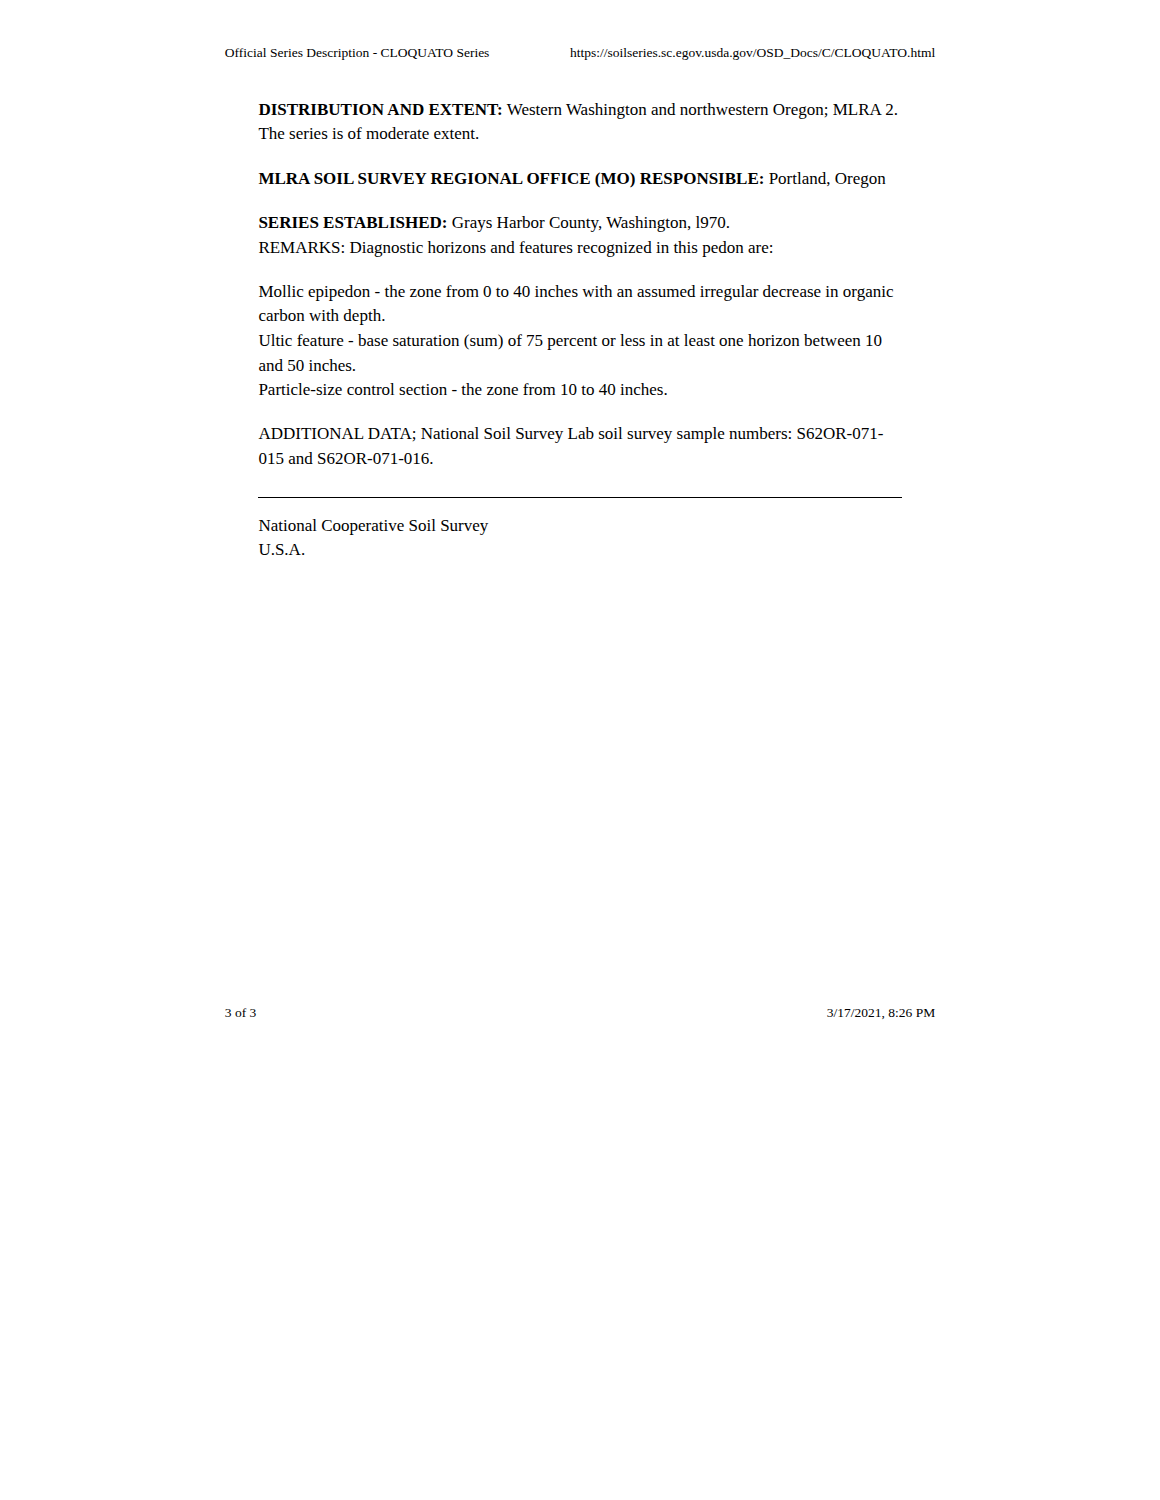Official Series Description - CLOQUATO Series
https://soilseries.sc.egov.usda.gov/OSD_Docs/C/CLOQUATO.html
DISTRIBUTION AND EXTENT: Western Washington and northwestern Oregon; MLRA 2. The series is of moderate extent.
MLRA SOIL SURVEY REGIONAL OFFICE (MO) RESPONSIBLE: Portland, Oregon
SERIES ESTABLISHED: Grays Harbor County, Washington, l970.
REMARKS: Diagnostic horizons and features recognized in this pedon are:
Mollic epipedon - the zone from 0 to 40 inches with an assumed irregular decrease in organic carbon with depth.
Ultic feature - base saturation (sum) of 75 percent or less in at least one horizon between 10 and 50 inches.
Particle-size control section - the zone from 10 to 40 inches.
ADDITIONAL DATA; National Soil Survey Lab soil survey sample numbers: S62OR-071-015 and S62OR-071-016.
National Cooperative Soil Survey
U.S.A.
3 of 3
3/17/2021, 8:26 PM